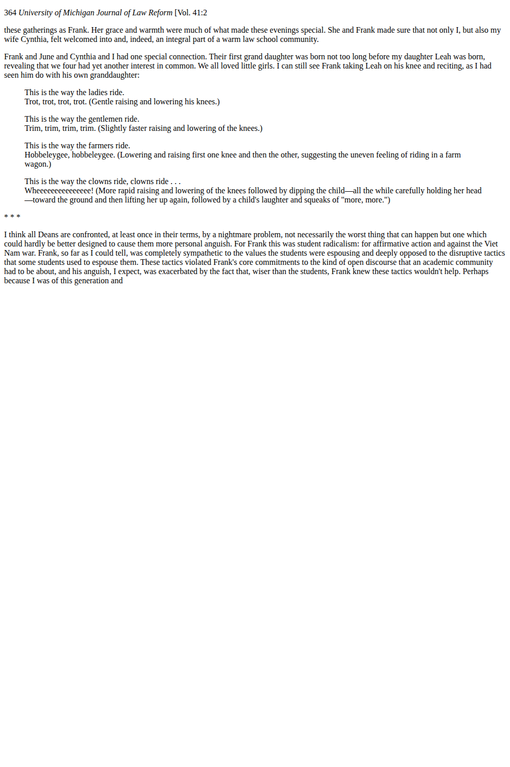364 University of Michigan Journal of Law Reform [Vol. 41:2
these gatherings as Frank. Her grace and warmth were much of what made these evenings special. She and Frank made sure that not only I, but also my wife Cynthia, felt welcomed into and, indeed, an integral part of a warm law school community.
Frank and June and Cynthia and I had one special connection. Their first grand daughter was born not too long before my daughter Leah was born, revealing that we four had yet another interest in common. We all loved little girls. I can still see Frank taking Leah on his knee and reciting, as I had seen him do with his own granddaughter:
This is the way the ladies ride.
Trot, trot, trot, trot. (Gentle raising and lowering his knees.)
This is the way the gentlemen ride.
Trim, trim, trim, trim. (Slightly faster raising and lowering of the knees.)
This is the way the farmers ride.
Hobbeleygee, hobbeleygee. (Lowering and raising first one knee and then the other, suggesting the uneven feeling of riding in a farm wagon.)
This is the way the clowns ride, clowns ride . . .
Wheeeeeeeeeeeeeee! (More rapid raising and lowering of the knees followed by dipping the child—all the while carefully holding her head—toward the ground and then lifting her up again, followed by a child's laughter and squeaks of "more, more.")
* * *
I think all Deans are confronted, at least once in their terms, by a nightmare problem, not necessarily the worst thing that can happen but one which could hardly be better designed to cause them more personal anguish. For Frank this was student radicalism: for affirmative action and against the Viet Nam war. Frank, so far as I could tell, was completely sympathetic to the values the students were espousing and deeply opposed to the disruptive tactics that some students used to espouse them. These tactics violated Frank's core commitments to the kind of open discourse that an academic community had to be about, and his anguish, I expect, was exacerbated by the fact that, wiser than the students, Frank knew these tactics wouldn't help. Perhaps because I was of this generation and